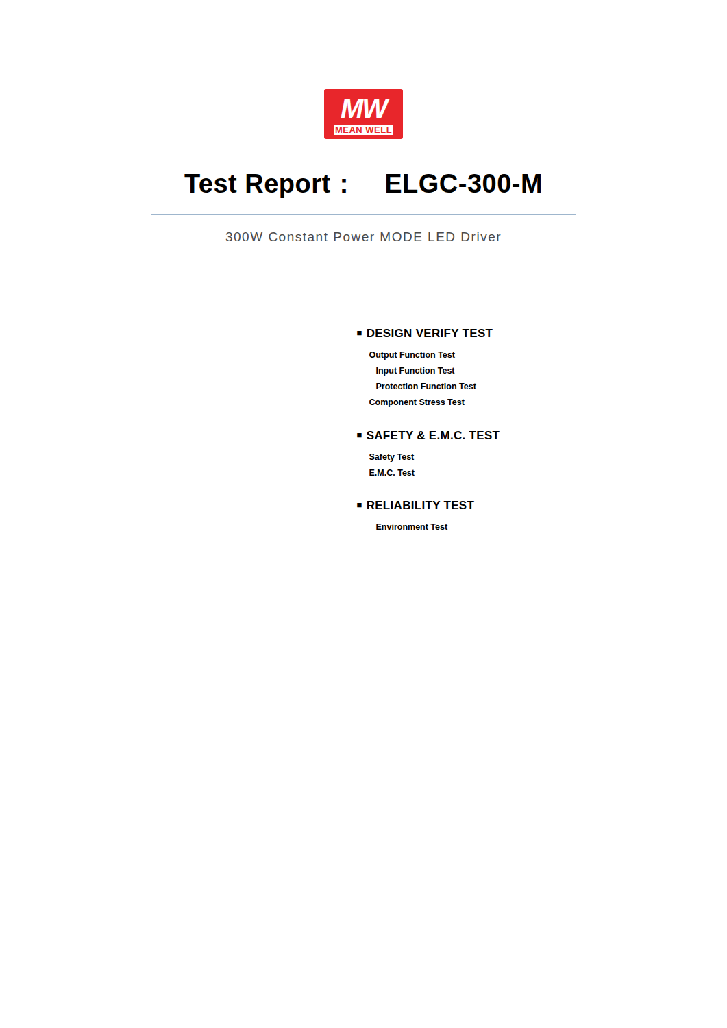MW MEAN WELL
Test Report：ELGC-300-M
300W Constant Power MODE LED Driver
■DESIGN VERIFY TEST
Output Function Test
Input Function Test
Protection Function Test
Component Stress Test
■SAFETY & E.M.C. TEST
Safety Test
E.M.C. Test
■RELIABILITY TEST
Environment Test